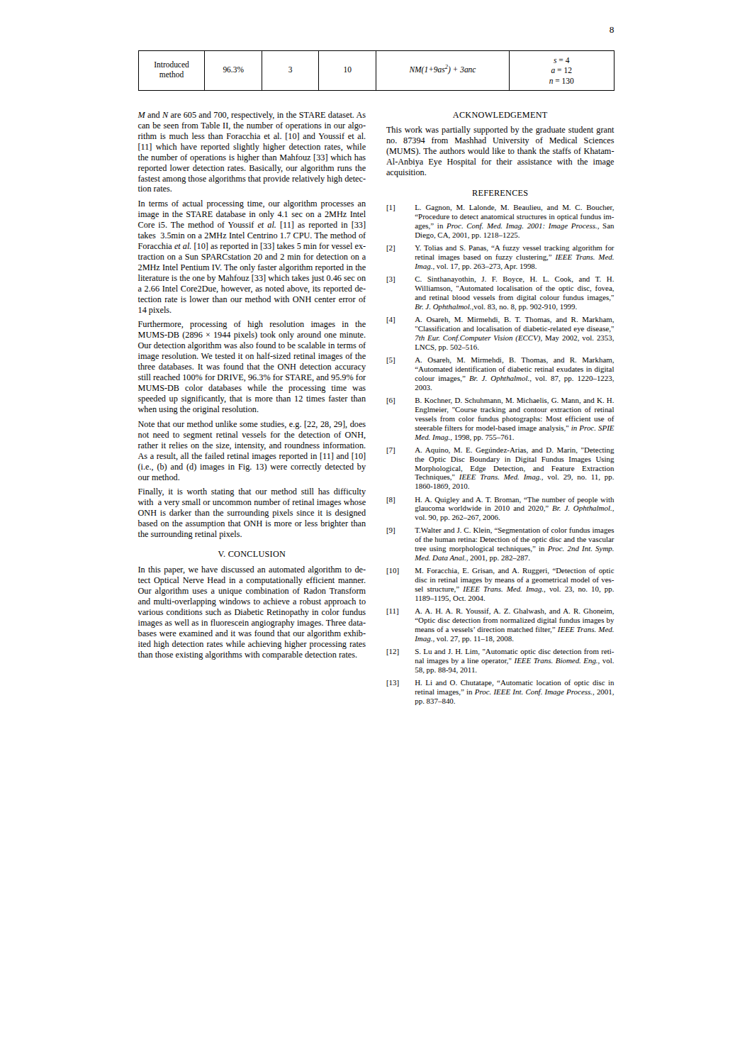8
| Introduced method | 96.3% | 3 | 10 | NM(1+9as 2 ) + 3anc | s = 4 a = 12 n = 130 |
M and N are 605 and 700, respectively, in the STARE dataset. As can be seen from Table II, the number of operations in our algorithm is much less than Foracchia et al. [10] and Youssif et al. [11] which have reported slightly higher detection rates, while the number of operations is higher than Mahfouz [33] which has reported lower detection rates. Basically, our algorithm runs the fastest among those algorithms that provide relatively high detection rates.
In terms of actual processing time, our algorithm processes an image in the STARE database in only 4.1 sec on a 2MHz Intel Core i5. The method of Youssif et al. [11] as reported in [33] takes 3.5min on a 2MHz Intel Centrino 1.7 CPU. The method of Foracchia et al. [10] as reported in [33] takes 5 min for vessel extraction on a Sun SPARCstation 20 and 2 min for detection on a 2MHz Intel Pentium IV. The only faster algorithm reported in the literature is the one by Mahfouz [33] which takes just 0.46 sec on a 2.66 Intel Core2Due, however, as noted above, its reported detection rate is lower than our method with ONH center error of 14 pixels.
Furthermore, processing of high resolution images in the MUMS-DB (2896 × 1944 pixels) took only around one minute. Our detection algorithm was also found to be scalable in terms of image resolution. We tested it on half-sized retinal images of the three databases. It was found that the ONH detection accuracy still reached 100% for DRIVE, 96.3% for STARE, and 95.9% for MUMS-DB color databases while the processing time was speeded up significantly, that is more than 12 times faster than when using the original resolution.
Note that our method unlike some studies, e.g. [22, 28, 29], does not need to segment retinal vessels for the detection of ONH, rather it relies on the size, intensity, and roundness information. As a result, all the failed retinal images reported in [11] and [10] (i.e., (b) and (d) images in Fig. 13) were correctly detected by our method.
Finally, it is worth stating that our method still has difficulty with a very small or uncommon number of retinal images whose ONH is darker than the surrounding pixels since it is designed based on the assumption that ONH is more or less brighter than the surrounding retinal pixels.
V. Conclusion
In this paper, we have discussed an automated algorithm to detect Optical Nerve Head in a computationally efficient manner. Our algorithm uses a unique combination of Radon Transform and multi-overlapping windows to achieve a robust approach to various conditions such as Diabetic Retinopathy in color fundus images as well as in fluorescein angiography images. Three databases were examined and it was found that our algorithm exhibited high detection rates while achieving higher processing rates than those existing algorithms with comparable detection rates.
Acknowledgement
This work was partially supported by the graduate student grant no. 87394 from Mashhad University of Medical Sciences (MUMS). The authors would like to thank the staffs of Khatam-Al-Anbiya Eye Hospital for their assistance with the image acquisition.
References
[1] L. Gagnon, M. Lalonde, M. Beaulieu, and M. C. Boucher, “Procedure to detect anatomical structures in optical fundus images,” in Proc. Conf. Med. Imag. 2001: Image Process., San Diego, CA, 2001, pp. 1218–1225.
[2] Y. Tolias and S. Panas, “A fuzzy vessel tracking algorithm for retinal images based on fuzzy clustering,” IEEE Trans. Med. Imag., vol. 17, pp. 263–273, Apr. 1998.
[3] C. Sinthanayothin, J. F. Boyce, H. L. Cook, and T. H. Williamson, "Automated localisation of the optic disc, fovea, and retinal blood vessels from digital colour fundus images," Br. J. Ophthalmol.,vol. 83, no. 8, pp. 902-910, 1999.
[4] A. Osareh, M. Mirmehdi, B. T. Thomas, and R. Markham, "Classification and localisation of diabetic-related eye disease," 7th Eur. Conf.Computer Vision (ECCV), May 2002, vol. 2353, LNCS, pp. 502–516.
[5] A. Osareh, M. Mirmehdi, B. Thomas, and R. Markham, “Automated identification of diabetic retinal exudates in digital colour images,” Br. J. Ophthalmol., vol. 87, pp. 1220–1223, 2003.
[6] B. Kochner, D. Schuhmann, M. Michaelis, G. Mann, and K. H. Englmeier, "Course tracking and contour extraction of retinal vessels from color fundus photographs: Most efficient use of steerable filters for model-based image analysis," in Proc. SPIE Med. Imag., 1998, pp. 755–761.
[7] A. Aquino, M. E. Gegúndez-Arias, and D. Marin, "Detecting the Optic Disc Boundary in Digital Fundus Images Using Morphological, Edge Detection, and Feature Extraction Techniques," IEEE Trans. Med. Imag., vol. 29, no. 11, pp. 1860-1869, 2010.
[8] H. A. Quigley and A. T. Broman, “The number of people with glaucoma worldwide in 2010 and 2020,” Br. J. Ophthalmol., vol. 90, pp. 262–267, 2006.
[9] T.Walter and J. C. Klein, “Segmentation of color fundus images of the human retina: Detection of the optic disc and the vascular tree using morphological techniques,” in Proc. 2nd Int. Symp. Med. Data Anal., 2001, pp. 282–287.
[10] M. Foracchia, E. Grisan, and A. Ruggeri, “Detection of optic disc in retinal images by means of a geometrical model of vessel structure,” IEEE Trans. Med. Imag., vol. 23, no. 10, pp. 1189–1195, Oct. 2004.
[11] A. A. H. A. R. Youssif, A. Z. Ghalwash, and A. R. Ghoneim, “Optic disc detection from normalized digital fundus images by means of a vessels’ direction matched filter,” IEEE Trans. Med. Imag., vol. 27, pp. 11–18, 2008.
[12] S. Lu and J. H. Lim, "Automatic optic disc detection from retinal images by a line operator," IEEE Trans. Biomed. Eng., vol. 58, pp. 88-94, 2011.
[13] H. Li and O. Chutatape, “Automatic location of optic disc in retinal images,” in Proc. IEEE Int. Conf. Image Process., 2001, pp. 837–840.